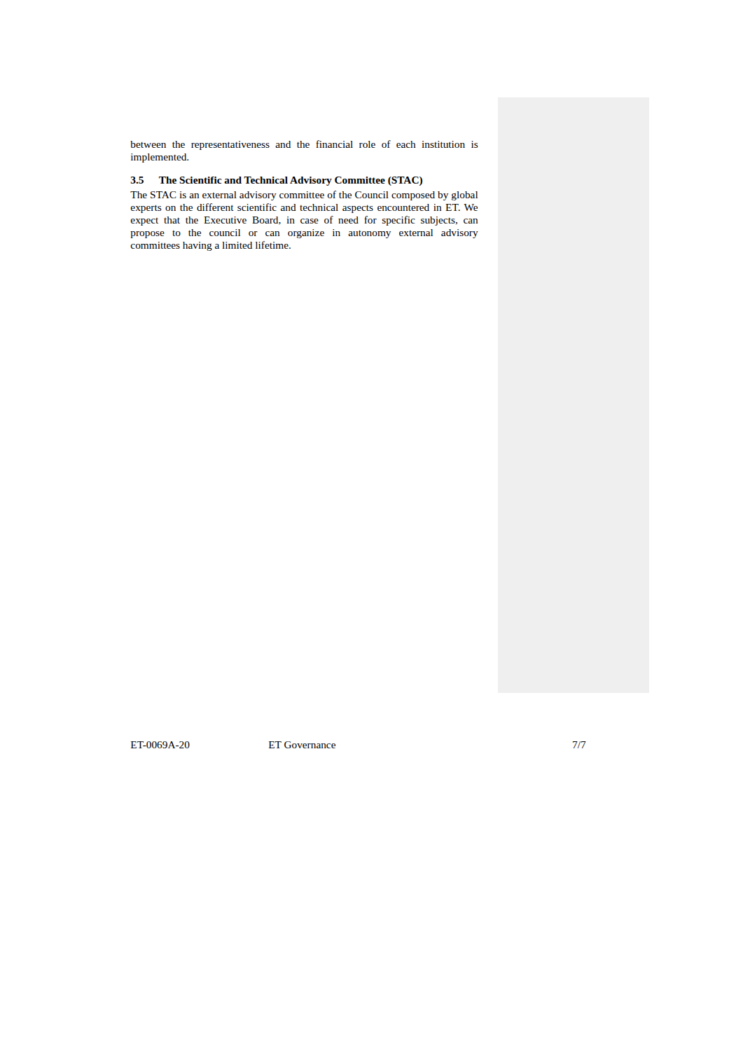between the representativeness and the financial role of each institution is implemented.
3.5 The Scientific and Technical Advisory Committee (STAC)
The STAC is an external advisory committee of the Council composed by global experts on the different scientific and technical aspects encountered in ET. We expect that the Executive Board, in case of need for specific subjects, can propose to the council or can organize in autonomy external advisory committees having a limited lifetime.
ET-0069A-20
ET Governance
7/7